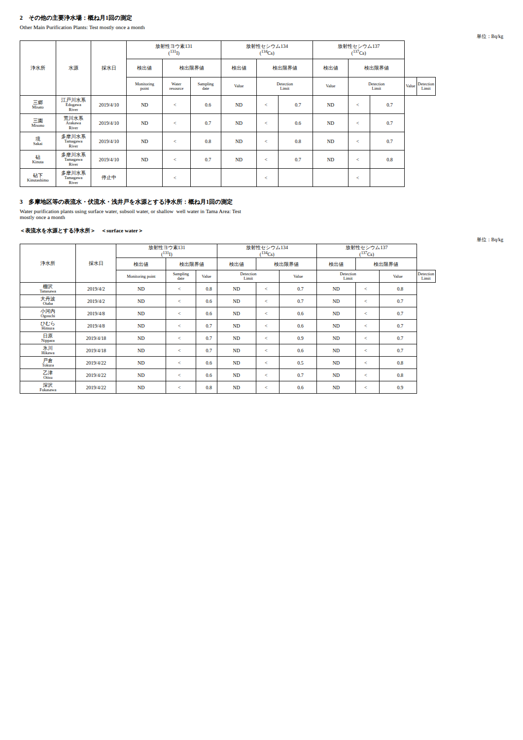2　その他の主要浄水場：概ね月1回の測定
Other Main Purification Plants: Test mostly once a month
単位：Bq/kg
| 浄水所 | 水源 | 採水日 | 放射性ヨウ素131 ( 131 I) | 放射性セシウム134 ( 134 Cs) | 放射性セシウム137 ( 137 Cs) |
| 検出値 | 検出限界値 | 検出値 | 検出限界値 | 検出値 | 検出限界値 |
| Monitoring point | Water resource | Sampling date | Value | Detection Limit | Value | Detection Limit | Value | Detection Limit |
| 三郷 Misato | 江戸川水系 Edogawa River | 2019/4/10 | ND | < | 0.6 | ND | < | 0.7 | ND | < | 0.7 |
| 三園 Misono | 荒川水系 Arakawa River | 2019/4/10 | ND | < | 0.7 | ND | < | 0.6 | ND | < | 0.7 |
| 境 Sakai | 多摩川水系 Tamagawa River | 2019/4/10 | ND | < | 0.8 | ND | < | 0.8 | ND | < | 0.7 |
| 砧 Kinuta | 多摩川水系 Tamagawa River | 2019/4/10 | ND | < | 0.7 | ND | < | 0.7 | ND | < | 0.8 |
| 砧下 Kinutashimo | 多摩川水系 Tamagawa River | 停止中 | | < | | | < | | | < | |
3　多摩地区等の表流水・伏流水・浅井戸を水源とする浄水所：概ね月1回の測定
Water purification plants using surface water, subsoil water, or shallow well water in Tama Area: Test
mostly once a month
＜表流水を水源とする浄水所＞　＜surface water＞
単位：Bq/kg
| 浄水所 | 採水日 | 放射性ヨウ素131 ( 131 I) | 放射性セシウム134 ( 134 Cs) | 放射性セシウム137 ( 137 Cs) |
| 検出値 | 検出限界値 | 検出値 | 検出限界値 | 検出値 | 検出限界値 |
| Monitoring point | Sampling date | Value | Detection Limit | Value | Detection Limit | Value | Detection Limit |
| 棚沢 Tanasawa | 2019/4/2 | ND | < | 0.8 | ND | < | 0.7 | ND | < | 0.8 |
| 大丹波 Otaba | 2019/4/2 | ND | < | 0.6 | ND | < | 0.7 | ND | < | 0.7 |
| 小河内 Ogouchi | 2019/4/8 | ND | < | 0.6 | ND | < | 0.6 | ND | < | 0.7 |
| ひむら Himura | 2019/4/8 | ND | < | 0.7 | ND | < | 0.6 | ND | < | 0.7 |
| 日原 Nippara | 2019/4/18 | ND | < | 0.7 | ND | < | 0.9 | ND | < | 0.7 |
| 氷川 Hikawa | 2019/4/18 | ND | < | 0.7 | ND | < | 0.6 | ND | < | 0.7 |
| 戸倉 Tokura | 2019/4/22 | ND | < | 0.6 | ND | < | 0.5 | ND | < | 0.8 |
| 乙津 Ottsu | 2019/4/22 | ND | < | 0.6 | ND | < | 0.7 | ND | < | 0.8 |
| 深沢 Fukasawa | 2019/4/22 | ND | < | 0.8 | ND | < | 0.6 | ND | < | 0.9 |